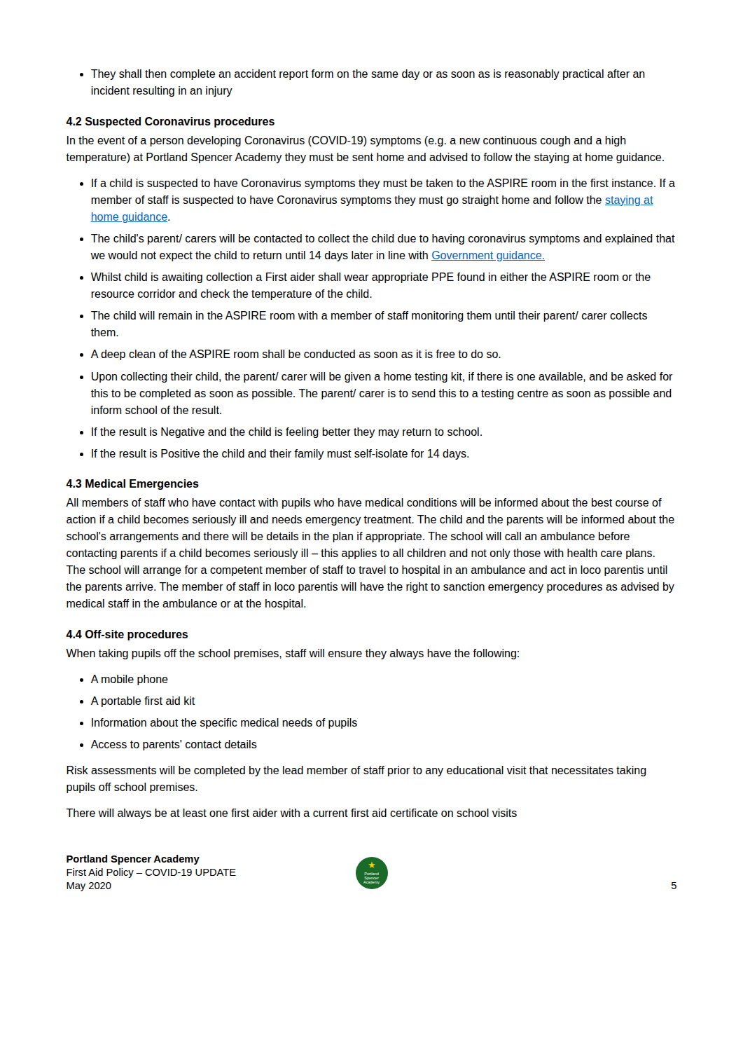They shall then complete an accident report form on the same day or as soon as is reasonably practical after an incident resulting in an injury
4.2 Suspected Coronavirus procedures
In the event of a person developing Coronavirus (COVID-19) symptoms (e.g. a new continuous cough and a high temperature) at Portland Spencer Academy they must be sent home and advised to follow the staying at home guidance.
If a child is suspected to have Coronavirus symptoms they must be taken to the ASPIRE room in the first instance. If a member of staff is suspected to have Coronavirus symptoms they must go straight home and follow the staying at home guidance.
The child's parent/ carers will be contacted to collect the child due to having coronavirus symptoms and explained that we would not expect the child to return until 14 days later in line with Government guidance.
Whilst child is awaiting collection a First aider shall wear appropriate PPE found in either the ASPIRE room or the resource corridor and check the temperature of the child.
The child will remain in the ASPIRE room with a member of staff monitoring them until their parent/ carer collects them.
A deep clean of the ASPIRE room shall be conducted as soon as it is free to do so.
Upon collecting their child, the parent/ carer will be given a home testing kit, if there is one available, and be asked for this to be completed as soon as possible. The parent/ carer is to send this to a testing centre as soon as possible and inform school of the result.
If the result is Negative and the child is feeling better they may return to school.
If the result is Positive the child and their family must self-isolate for 14 days.
4.3 Medical Emergencies
All members of staff who have contact with pupils who have medical conditions will be informed about the best course of action if a child becomes seriously ill and needs emergency treatment. The child and the parents will be informed about the school's arrangements and there will be details in the plan if appropriate. The school will call an ambulance before contacting parents if a child becomes seriously ill – this applies to all children and not only those with health care plans. The school will arrange for a competent member of staff to travel to hospital in an ambulance and act in loco parentis until the parents arrive. The member of staff in loco parentis will have the right to sanction emergency procedures as advised by medical staff in the ambulance or at the hospital.
4.4 Off-site procedures
When taking pupils off the school premises, staff will ensure they always have the following:
A mobile phone
A portable first aid kit
Information about the specific medical needs of pupils
Access to parents' contact details
Risk assessments will be completed by the lead member of staff prior to any educational visit that necessitates taking pupils off school premises.
There will always be at least one first aider with a current first aid certificate on school visits
| Portland Spencer Academy First Aid Policy – COVID-19 UPDATE May 2020 | ★ Portland Spencer Academy | 5 |